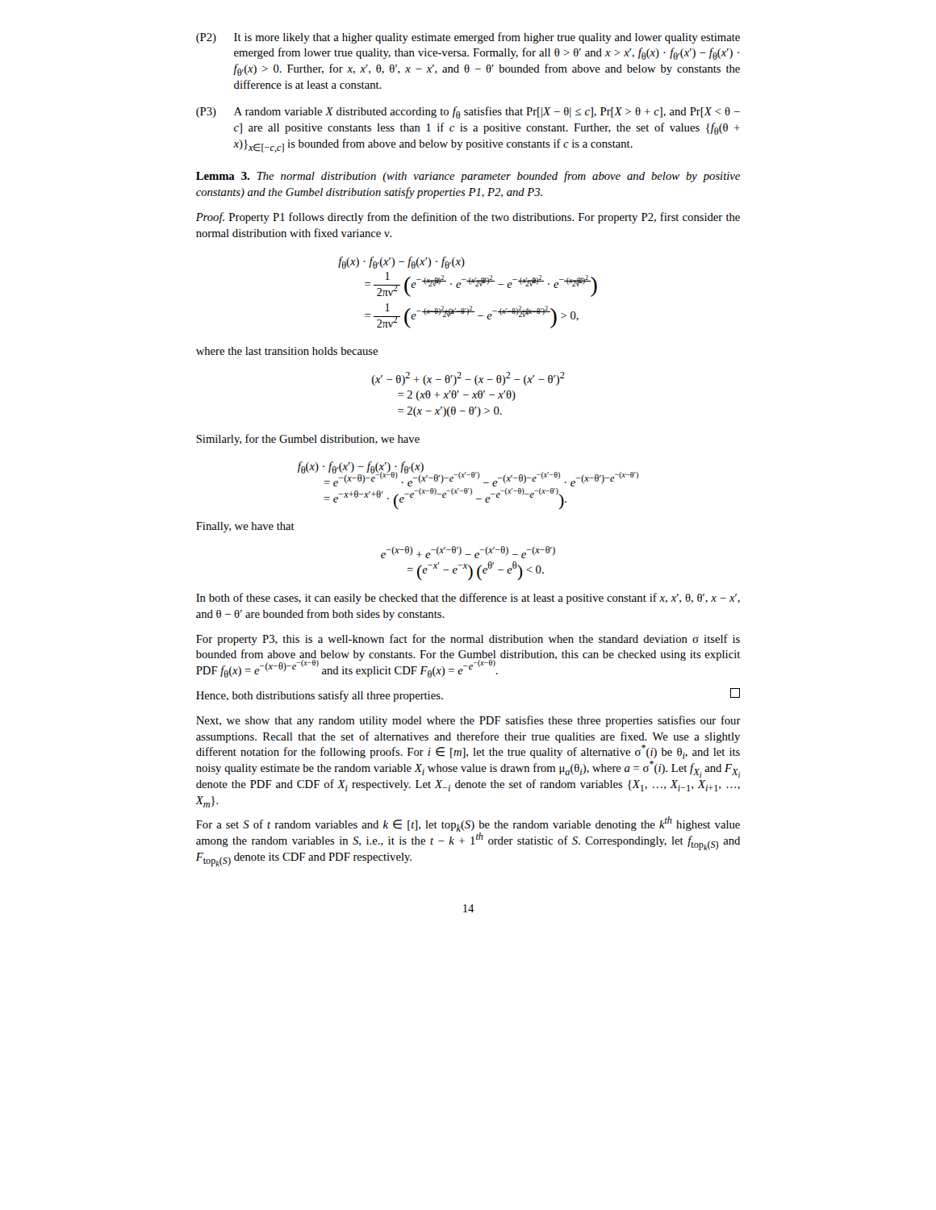(P2)
It is more likely that a higher quality estimate emerged from higher true quality and lower quality estimate emerged from lower true quality, than vice-versa. Formally, for all θ > θ′ and x > x′, fθ(x) · fθ′(x′) − fθ(x′) · fθ′(x) > 0. Further, for x, x′, θ, θ′, x − x′, and θ − θ′ bounded from above and below by constants the difference is at least a constant.
(P3)
A random variable X distributed according to fθ satisfies that Pr[|X − θ| ≤ c], Pr[X > θ + c], and Pr[X < θ − c] are all positive constants less than 1 if c is a positive constant. Further, the set of values {fθ(θ + x)}x∈[−c,c] is bounded from above and below by positive constants if c is a constant.
Lemma 3. The normal distribution (with variance parameter bounded from above and below by positive constants) and the Gumbel distribution satisfy properties P1, P2, and P3.
Proof. Property P1 follows directly from the definition of the two distributions. For property P2, first consider the normal distribution with fixed variance ν.
fθ(x) · fθ′(x′) − fθ(x′) · fθ′(x) = 12πν2 (e−(x−θ)22ν2 · e−(x′−θ′)22ν2 − e−(x′−θ)22ν2 · e−(x−θ′)22ν2) = 12πν2 (e−(x−θ)2+(x′−θ′)22ν2 − e−(x′−θ)2+(x−θ′)22ν2) > 0,
where the last transition holds because
(x′ − θ)2 + (x − θ′)2 − (x − θ)2 − (x′ − θ′)2 = 2 (xθ + x′θ′ − xθ′ − x′θ) = 2(x − x′)(θ − θ′) > 0.
Similarly, for the Gumbel distribution, we have
fθ(x) · fθ′(x′) − fθ(x′) · fθ′(x) = e−(x−θ)−e−(x−θ) · e−(x′−θ′)−e−(x′−θ′) − e−(x′−θ)−e−(x′−θ) · e−(x−θ′)−e−(x−θ′) = e−x+θ−x′+θ′ · (e−e−(x−θ)−e−(x′−θ′) − e−e−(x′−θ)−e−(x−θ′)).
Finally, we have that
e−(x−θ) + e−(x′−θ′) − e−(x′−θ) − e−(x−θ′) = (e−x′ − e−x) (eθ′ − eθ) < 0.
In both of these cases, it can easily be checked that the difference is at least a positive constant if x, x′, θ, θ′, x − x′, and θ − θ′ are bounded from both sides by constants.
For property P3, this is a well-known fact for the normal distribution when the standard deviation σ itself is bounded from above and below by constants. For the Gumbel distribution, this can be checked using its explicit PDF fθ(x) = e−(x−θ)−e−(x−θ) and its explicit CDF Fθ(x) = e−e−(x−θ).
Hence, both distributions satisfy all three properties.
Next, we show that any random utility model where the PDF satisfies these three properties satisfies our four assumptions. Recall that the set of alternatives and therefore their true qualities are fixed. We use a slightly different notation for the following proofs. For i ∈ [m], let the true quality of alternative σ*(i) be θi, and let its noisy quality estimate be the random variable Xi whose value is drawn from μa(θi), where a = σ*(i). Let fXi and FXi denote the PDF and CDF of Xi respectively. Let X−i denote the set of random variables {X1, …, Xi−1, Xi+1, …, Xm}.
For a set S of t random variables and k ∈ [t], let topk(S) be the random variable denoting the kth highest value among the random variables in S, i.e., it is the t − k + 1th order statistic of S. Correspondingly, let ftopk(S) and Ftopk(S) denote its CDF and PDF respectively.
14